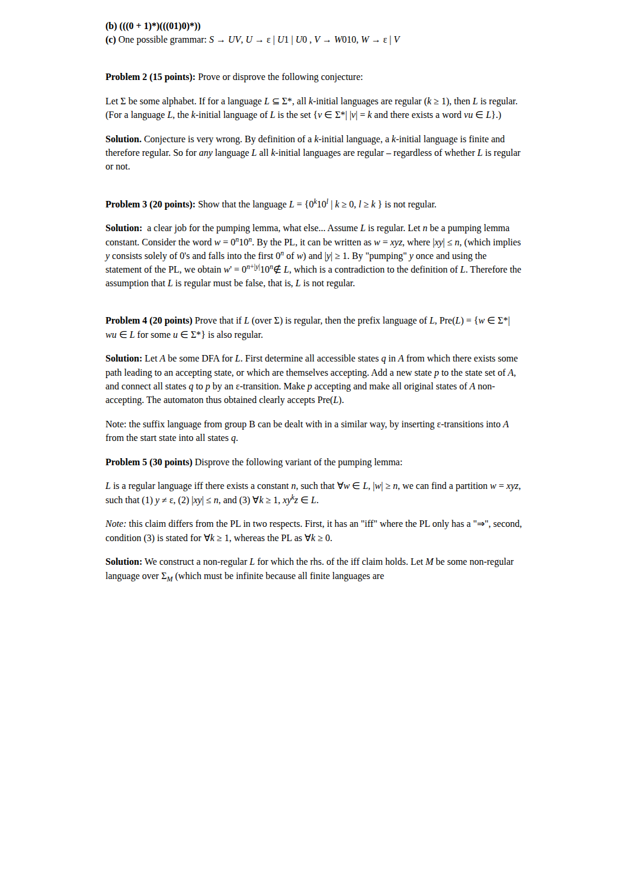(b) (((0 + 1)*)(((01)0)*))
(c) One possible grammar: S → UV, U → ε | U1 | U0 , V → W010, W → ε | V
Problem 2 (15 points): Prove or disprove the following conjecture:
Let Σ be some alphabet. If for a language L ⊆ Σ*, all k-initial languages are regular (k ≥ 1), then L is regular. (For a language L, the k-initial language of L is the set {v ∈ Σ*| |v| = k and there exists a word vu ∈ L}.)
Solution. Conjecture is very wrong. By definition of a k-initial language, a k-initial language is finite and therefore regular. So for any language L all k-initial languages are regular – regardless of whether L is regular or not.
Problem 3 (20 points): Show that the language L = {0k10l | k ≥ 0, l ≥ k } is not regular.
Solution: a clear job for the pumping lemma, what else... Assume L is regular. Let n be a pumping lemma constant. Consider the word w = 0n10n. By the PL, it can be written as w = xyz, where |xy| ≤ n, (which implies y consists solely of 0's and falls into the first 0n of w) and |y| ≥ 1. By "pumping" y once and using the statement of the PL, we obtain w' = 0n+|y|10n∉ L, which is a contradiction to the definition of L. Therefore the assumption that L is regular must be false, that is, L is not regular.
Problem 4 (20 points) Prove that if L (over Σ) is regular, then the prefix language of L, Pre(L) = {w ∈ Σ*| wu ∈ L for some u ∈ Σ*} is also regular.
Solution: Let A be some DFA for L. First determine all accessible states q in A from which there exists some path leading to an accepting state, or which are themselves accepting. Add a new state p to the state set of A, and connect all states q to p by an ε-transition. Make p accepting and make all original states of A non-accepting. The automaton thus obtained clearly accepts Pre(L).
Note: the suffix language from group B can be dealt with in a similar way, by inserting ε-transitions into A from the start state into all states q.
Problem 5 (30 points) Disprove the following variant of the pumping lemma:
L is a regular language iff there exists a constant n, such that ∀w ∈ L, |w| ≥ n, we can find a partition w = xyz, such that (1) y ≠ ε, (2) |xy| ≤ n, and (3) ∀k ≥ 1, xykz ∈ L.
Note: this claim differs from the PL in two respects. First, it has an "iff" where the PL only has a "⇒", second, condition (3) is stated for ∀k ≥ 1, whereas the PL as ∀k ≥ 0.
Solution: We construct a non-regular L for which the rhs. of the iff claim holds. Let M be some non-regular language over ΣM (which must be infinite because all finite languages are